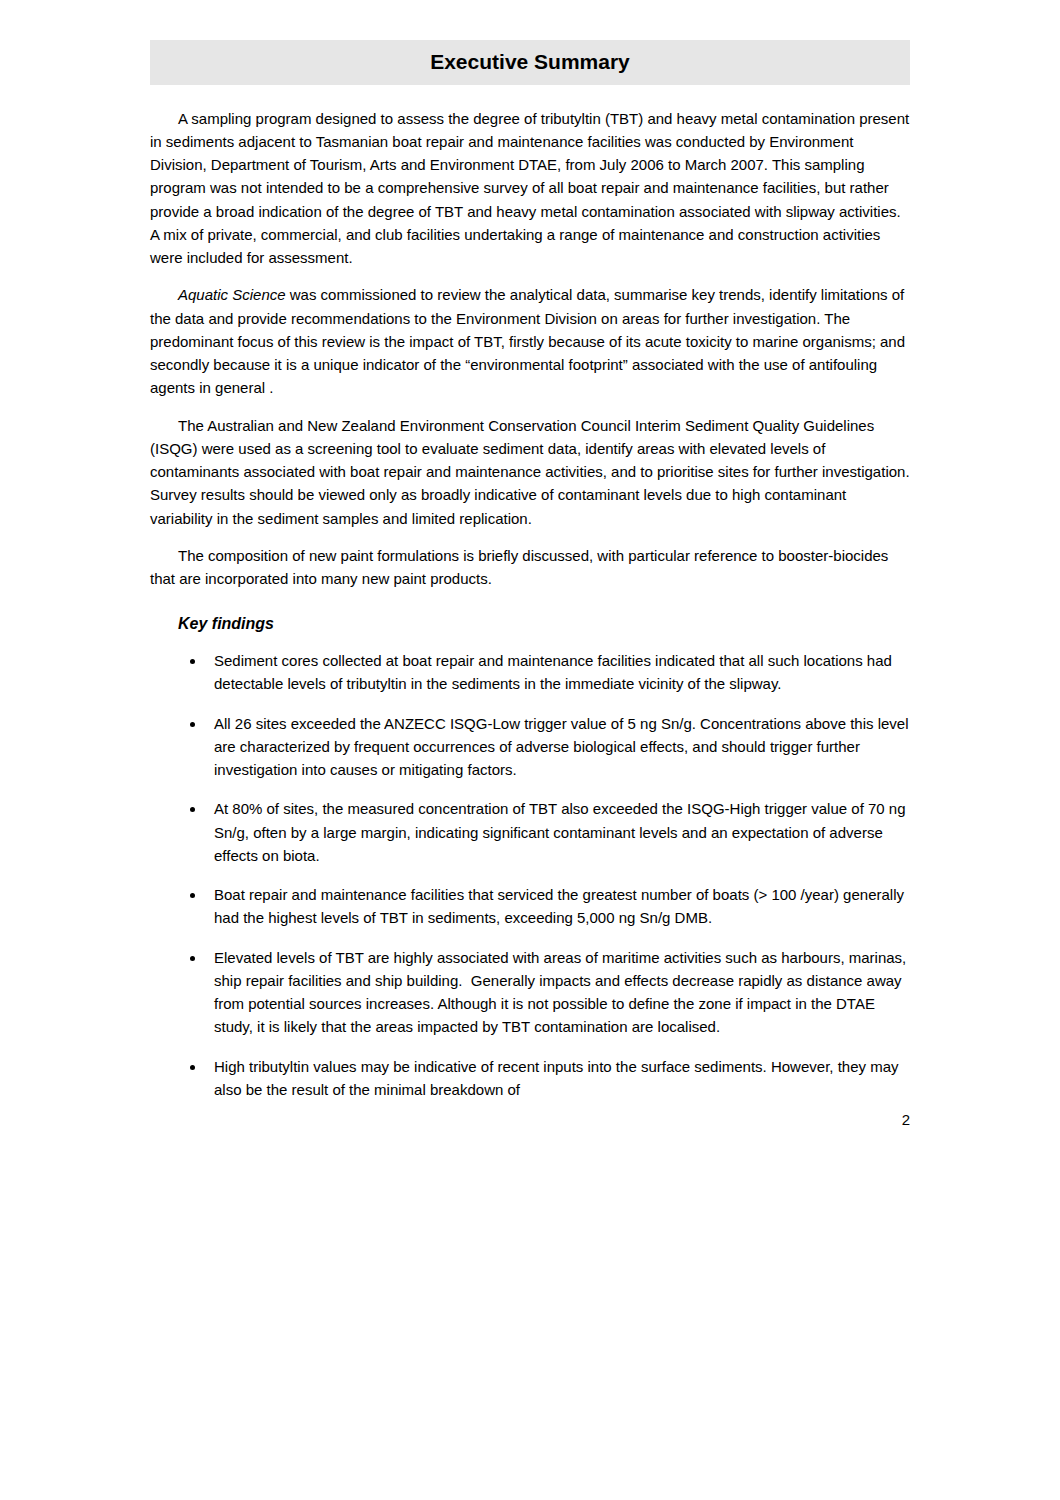Executive Summary
A sampling program designed to assess the degree of tributyltin (TBT) and heavy metal contamination present in sediments adjacent to Tasmanian boat repair and maintenance facilities was conducted by Environment Division, Department of Tourism, Arts and Environment DTAE, from July 2006 to March 2007. This sampling program was not intended to be a comprehensive survey of all boat repair and maintenance facilities, but rather provide a broad indication of the degree of TBT and heavy metal contamination associated with slipway activities. A mix of private, commercial, and club facilities undertaking a range of maintenance and construction activities were included for assessment.
Aquatic Science was commissioned to review the analytical data, summarise key trends, identify limitations of the data and provide recommendations to the Environment Division on areas for further investigation. The predominant focus of this review is the impact of TBT, firstly because of its acute toxicity to marine organisms; and secondly because it is a unique indicator of the “environmental footprint” associated with the use of antifouling agents in general .
The Australian and New Zealand Environment Conservation Council Interim Sediment Quality Guidelines (ISQG) were used as a screening tool to evaluate sediment data, identify areas with elevated levels of contaminants associated with boat repair and maintenance activities, and to prioritise sites for further investigation. Survey results should be viewed only as broadly indicative of contaminant levels due to high contaminant variability in the sediment samples and limited replication.
The composition of new paint formulations is briefly discussed, with particular reference to booster-biocides that are incorporated into many new paint products.
Key findings
Sediment cores collected at boat repair and maintenance facilities indicated that all such locations had detectable levels of tributyltin in the sediments in the immediate vicinity of the slipway.
All 26 sites exceeded the ANZECC ISQG-Low trigger value of 5 ng Sn/g. Concentrations above this level are characterized by frequent occurrences of adverse biological effects, and should trigger further investigation into causes or mitigating factors.
At 80% of sites, the measured concentration of TBT also exceeded the ISQG-High trigger value of 70 ng Sn/g, often by a large margin, indicating significant contaminant levels and an expectation of adverse effects on biota.
Boat repair and maintenance facilities that serviced the greatest number of boats (> 100 /year) generally had the highest levels of TBT in sediments, exceeding 5,000 ng Sn/g DMB.
Elevated levels of TBT are highly associated with areas of maritime activities such as harbours, marinas, ship repair facilities and ship building. Generally impacts and effects decrease rapidly as distance away from potential sources increases. Although it is not possible to define the zone if impact in the DTAE study, it is likely that the areas impacted by TBT contamination are localised.
High tributyltin values may be indicative of recent inputs into the surface sediments. However, they may also be the result of the minimal breakdown of
2